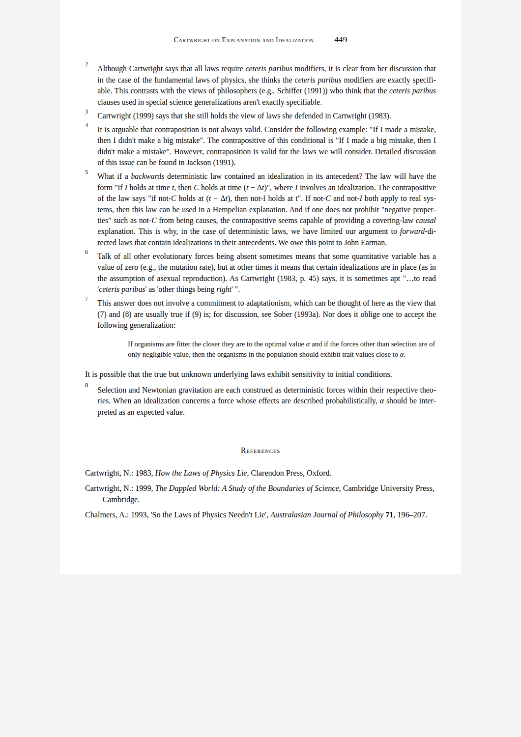Cartwright on Explanation and Idealization 449
2
Although Cartwright says that all laws require ceteris paribus modifiers, it is clear from her discussion that in the case of the fundamental laws of physics, she thinks the ceteris paribus modifiers are exactly specifiable. This contrasts with the views of philosophers (e.g., Schiffer (1991)) who think that the ceteris paribus clauses used in special science generalizations aren't exactly specifiable.
3
Cartwright (1999) says that she still holds the view of laws she defended in Cartwright (1983).
4
It is arguable that contraposition is not always valid. Consider the following example: "If I made a mistake, then I didn't make a big mistake". The contrapositive of this conditional is "If I made a big mistake, then I didn't make a mistake". However, contraposition is valid for the laws we will consider. Detailed discussion of this issue can be found in Jackson (1991).
5
What if a backwards deterministic law contained an idealization in its antecedent? The law will have the form "if I holds at time t, then C holds at time (t − Δt)", where I involves an idealization. The contrapositive of the law says "if not-C holds at (t − Δt), then not-I holds at t". If not-C and not-I both apply to real systems, then this law can be used in a Hempelian explanation. And if one does not prohibit "negative properties" such as not-C from being causes, the contrapositive seems capable of providing a covering-law causal explanation. This is why, in the case of deterministic laws, we have limited our argument to forward-directed laws that contain idealizations in their antecedents. We owe this point to John Earman.
6
Talk of all other evolutionary forces being absent sometimes means that some quantitative variable has a value of zero (e.g., the mutation rate), but at other times it means that certain idealizations are in place (as in the assumption of asexual reproduction). As Cartwright (1983, p. 45) says, it is sometimes apt "…to read 'ceteris paribus' as 'other things being right' ".
7
This answer does not involve a commitment to adaptationism, which can be thought of here as the view that (7) and (8) are usually true if (9) is; for discussion, see Sober (1993a). Nor does it oblige one to accept the following generalization:
If organisms are fitter the closer they are to the optimal value α and if the forces other than selection are of only negligible value, then the organisms in the population should exhibit trait values close to α.
It is possible that the true but unknown underlying laws exhibit sensitivity to initial conditions.
8
Selection and Newtonian gravitation are each construed as deterministic forces within their respective theories. When an idealization concerns a force whose effects are described probabilistically, α should be interpreted as an expected value.
References
Cartwright, N.: 1983, How the Laws of Physics Lie, Clarendon Press, Oxford.
Cartwright, N.: 1999, The Dappled World: A Study of the Boundaries of Science, Cambridge University Press, Cambridge.
Chalmers, A.: 1993, 'So the Laws of Physics Needn't Lie', Australasian Journal of Philosophy 71, 196–207.